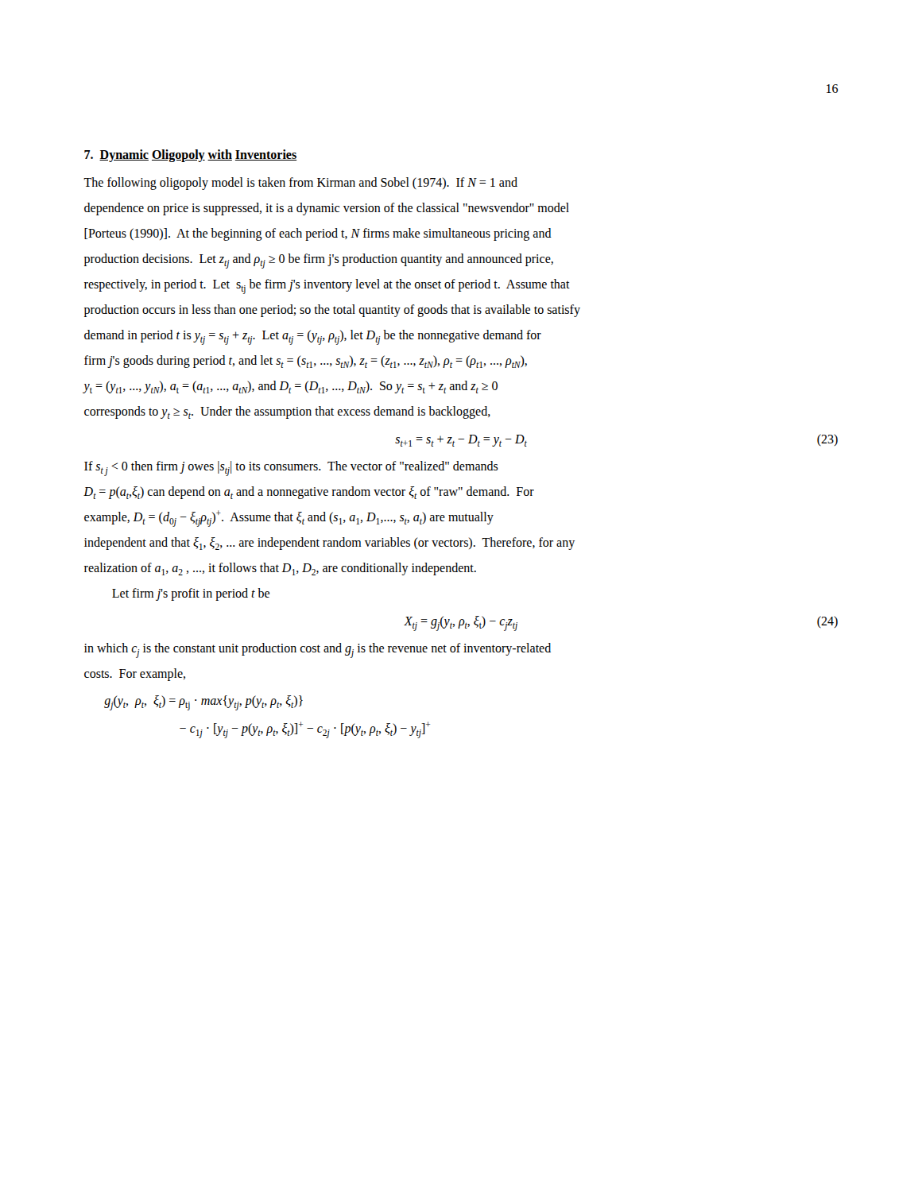16
7. Dynamic Oligopoly with Inventories
The following oligopoly model is taken from Kirman and Sobel (1974). If N = 1 and
dependence on price is suppressed, it is a dynamic version of the classical "newsvendor" model
[Porteus (1990)]. At the beginning of each period t, N firms make simultaneous pricing and
production decisions. Let ztj and ρtj ≥ 0 be firm j's production quantity and announced price,
respectively, in period t. Let stj be firm j's inventory level at the onset of period t. Assume that
production occurs in less than one period; so the total quantity of goods that is available to satisfy
demand in period t is ytj = stj + ztj. Let atj = (ytj, ρtj), let Dtj be the nonnegative demand for
firm j's goods during period t, and let st = (st1, ..., stN), zt = (zt1, ..., ztN), ρt = (ρt1, ..., ρtN),
yt = (yt1, ..., ytN), at = (at1, ..., atN), and Dt = (Dt1, ..., DtN). So yt = st + zt and zt ≥ 0
corresponds to yt ≥ st. Under the assumption that excess demand is backlogged,
st+1 = st + zt − Dt = yt − Dt(23)
If st j < 0 then firm j owes |stj| to its consumers. The vector of "realized" demands
Dt = p(at,ξt) can depend on at and a nonnegative random vector ξt of "raw" demand. For
example, Dt = (d0j − ξtjρtj)+. Assume that ξt and (s1, a1, D1,..., st, at) are mutually
independent and that ξ1, ξ2, ... are independent random variables (or vectors). Therefore, for any
realization of a1, a2 , ..., it follows that D1, D2, are conditionally independent.
Let firm j's profit in period t be
Xtj = gj(yt, ρt, ξt) − cjztj(24)
in which cj is the constant unit production cost and gj is the revenue net of inventory-related
costs. For example,
gj(yt, ρt, ξt) = ρtj · max{ytj, p(yt, ρt, ξt)} − c1j · [ytj − p(yt, ρt, ξt)]+ − c2j · [p(yt, ρt, ξt) − ytj]+